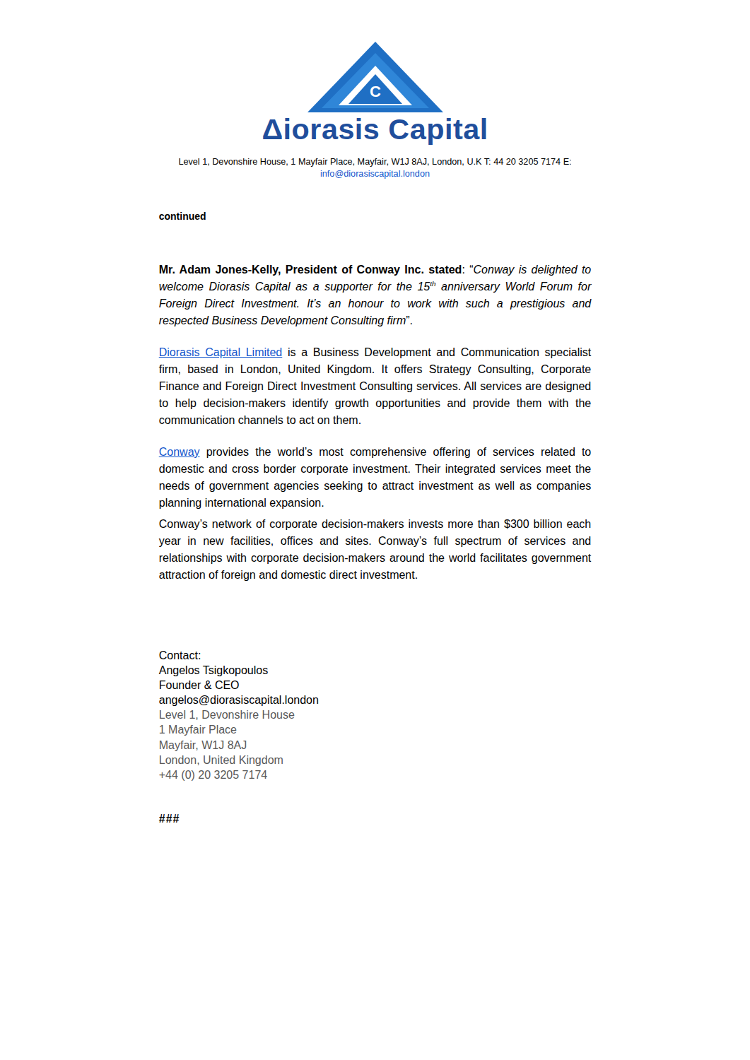C
Δiorasis Capital
Level 1, Devonshire House, 1 Mayfair Place, Mayfair, W1J 8AJ, London, U.K T: 44 20 3205 7174 E: info@diorasiscapital.london
continued
Mr. Adam Jones-Kelly, President of Conway Inc. stated: “Conway is delighted to welcome Diorasis Capital as a supporter for the 15th anniversary World Forum for Foreign Direct Investment. It’s an honour to work with such a prestigious and respected Business Development Consulting firm”.
Diorasis Capital Limited is a Business Development and Communication specialist firm, based in London, United Kingdom. It offers Strategy Consulting, Corporate Finance and Foreign Direct Investment Consulting services. All services are designed to help decision-makers identify growth opportunities and provide them with the communication channels to act on them.
Conway provides the world’s most comprehensive offering of services related to domestic and cross border corporate investment. Their integrated services meet the needs of government agencies seeking to attract investment as well as companies planning international expansion.
Conway’s network of corporate decision-makers invests more than $300 billion each year in new facilities, offices and sites. Conway’s full spectrum of services and relationships with corporate decision-makers around the world facilitates government attraction of foreign and domestic direct investment.
Contact:
Angelos Tsigkopoulos
Founder & CEO
angelos@diorasiscapital.london
Level 1, Devonshire House
1 Mayfair Place
Mayfair, W1J 8AJ
London, United Kingdom
+44 (0) 20 3205 7174
###